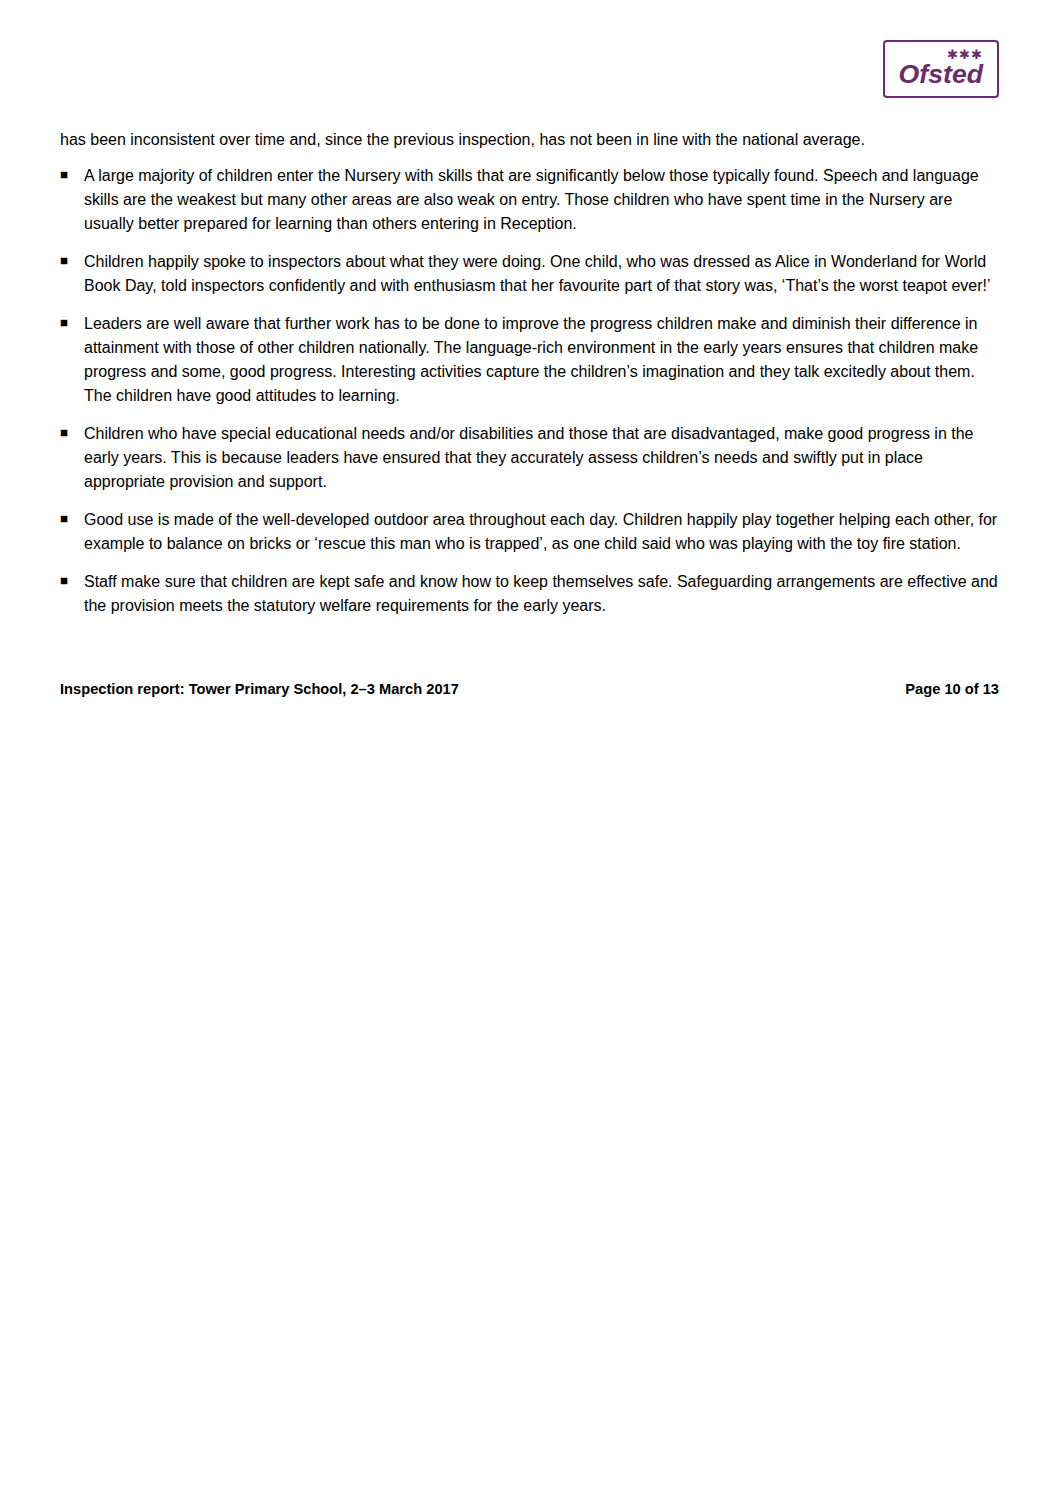✱✱✱ Ofsted
has been inconsistent over time and, since the previous inspection, has not been in line with the national average.
A large majority of children enter the Nursery with skills that are significantly below those typically found. Speech and language skills are the weakest but many other areas are also weak on entry. Those children who have spent time in the Nursery are usually better prepared for learning than others entering in Reception.
Children happily spoke to inspectors about what they were doing. One child, who was dressed as Alice in Wonderland for World Book Day, told inspectors confidently and with enthusiasm that her favourite part of that story was, ‘That’s the worst teapot ever!’
Leaders are well aware that further work has to be done to improve the progress children make and diminish their difference in attainment with those of other children nationally. The language-rich environment in the early years ensures that children make progress and some, good progress. Interesting activities capture the children’s imagination and they talk excitedly about them. The children have good attitudes to learning.
Children who have special educational needs and/or disabilities and those that are disadvantaged, make good progress in the early years. This is because leaders have ensured that they accurately assess children’s needs and swiftly put in place appropriate provision and support.
Good use is made of the well-developed outdoor area throughout each day. Children happily play together helping each other, for example to balance on bricks or ‘rescue this man who is trapped’, as one child said who was playing with the toy fire station.
Staff make sure that children are kept safe and know how to keep themselves safe. Safeguarding arrangements are effective and the provision meets the statutory welfare requirements for the early years.
Inspection report: Tower Primary School, 2–3 March 2017
Page 10 of 13